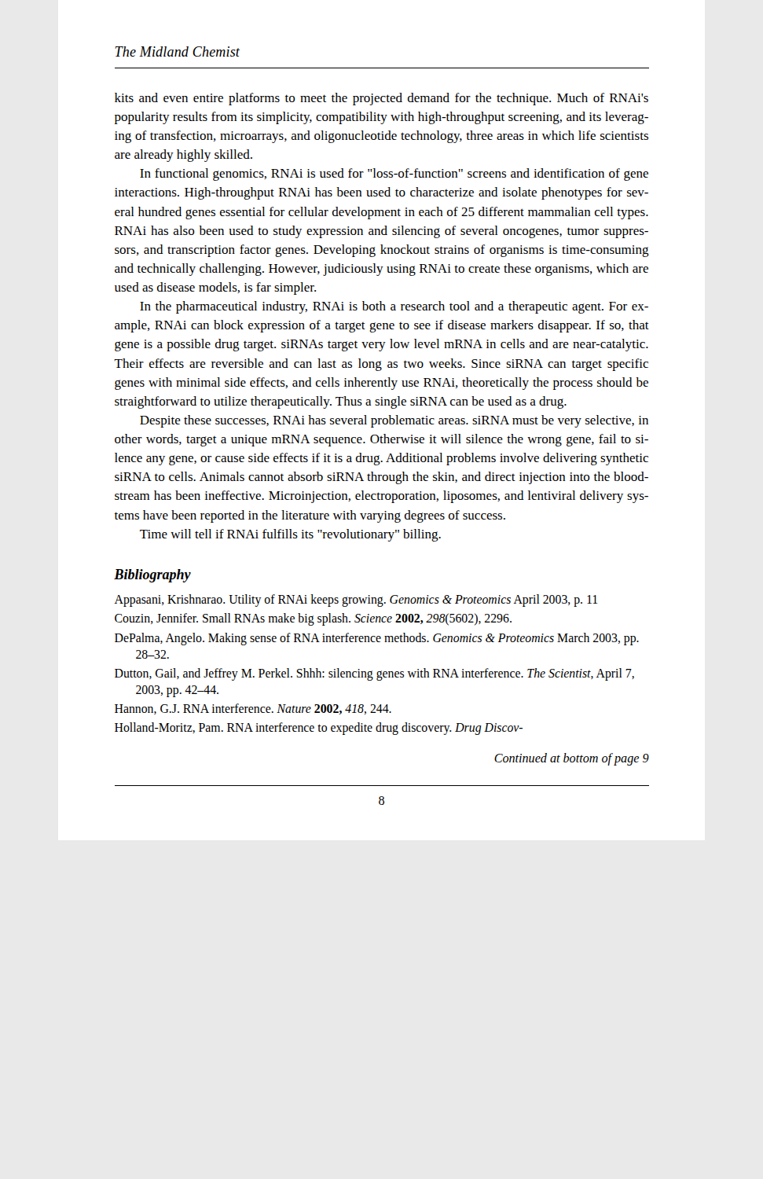The Midland Chemist
kits and even entire platforms to meet the projected demand for the technique. Much of RNAi's popularity results from its simplicity, compatibility with high-throughput screening, and its leveraging of transfection, microarrays, and oligonucleotide technology, three areas in which life scientists are already highly skilled.
In functional genomics, RNAi is used for "loss-of-function" screens and identification of gene interactions. High-throughput RNAi has been used to characterize and isolate phenotypes for several hundred genes essential for cellular development in each of 25 different mammalian cell types. RNAi has also been used to study expression and silencing of several oncogenes, tumor suppressors, and transcription factor genes. Developing knockout strains of organisms is time-consuming and technically challenging. However, judiciously using RNAi to create these organisms, which are used as disease models, is far simpler.
In the pharmaceutical industry, RNAi is both a research tool and a therapeutic agent. For example, RNAi can block expression of a target gene to see if disease markers disappear. If so, that gene is a possible drug target. siRNAs target very low level mRNA in cells and are near-catalytic. Their effects are reversible and can last as long as two weeks. Since siRNA can target specific genes with minimal side effects, and cells inherently use RNAi, theoretically the process should be straightforward to utilize therapeutically. Thus a single siRNA can be used as a drug.
Despite these successes, RNAi has several problematic areas. siRNA must be very selective, in other words, target a unique mRNA sequence. Otherwise it will silence the wrong gene, fail to silence any gene, or cause side effects if it is a drug. Additional problems involve delivering synthetic siRNA to cells. Animals cannot absorb siRNA through the skin, and direct injection into the bloodstream has been ineffective. Microinjection, electroporation, liposomes, and lentiviral delivery systems have been reported in the literature with varying degrees of success.
Time will tell if RNAi fulfills its "revolutionary" billing.
Bibliography
Appasani, Krishnarao. Utility of RNAi keeps growing. Genomics & Proteomics April 2003, p. 11
Couzin, Jennifer. Small RNAs make big splash. Science 2002, 298(5602), 2296.
DePalma, Angelo. Making sense of RNA interference methods. Genomics & Proteomics March 2003, pp. 28–32.
Dutton, Gail, and Jeffrey M. Perkel. Shhh: silencing genes with RNA interference. The Scientist, April 7, 2003, pp. 42–44.
Hannon, G.J. RNA interference. Nature 2002, 418, 244.
Holland-Moritz, Pam. RNA interference to expedite drug discovery. Drug Discov-
Continued at bottom of page 9
8